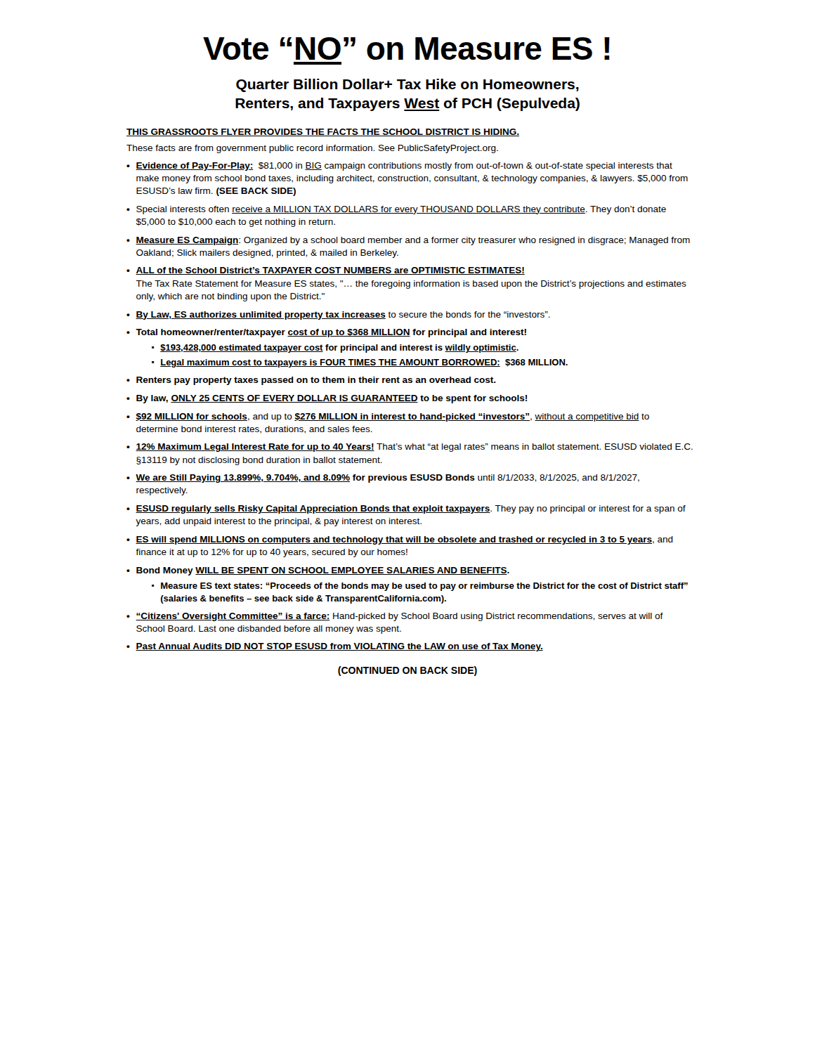Vote “NO” on Measure ES !
Quarter Billion Dollar+ Tax Hike on Homeowners,
Renters, and Taxpayers West of PCH (Sepulveda)
THIS GRASSROOTS FLYER PROVIDES THE FACTS THE SCHOOL DISTRICT IS HIDING.
These facts are from government public record information. See PublicSafetyProject.org.
Evidence of Pay-For-Play: $81,000 in BIG campaign contributions mostly from out-of-town & out-of-state special interests that make money from school bond taxes, including architect, construction, consultant, & technology companies, & lawyers. $5,000 from ESUSD’s law firm. (SEE BACK SIDE)
Special interests often receive a MILLION TAX DOLLARS for every THOUSAND DOLLARS they contribute. They don’t donate $5,000 to $10,000 each to get nothing in return.
Measure ES Campaign: Organized by a school board member and a former city treasurer who resigned in disgrace; Managed from Oakland; Slick mailers designed, printed, & mailed in Berkeley.
ALL of the School District’s TAXPAYER COST NUMBERS are OPTIMISTIC ESTIMATES!
The Tax Rate Statement for Measure ES states, "… the foregoing information is based upon the District’s projections and estimates only, which are not binding upon the District."
By Law, ES authorizes unlimited property tax increases to secure the bonds for the “investors”.
Total homeowner/renter/taxpayer cost of up to $368 MILLION for principal and interest!
$193,428,000 estimated taxpayer cost for principal and interest is wildly optimistic.
Legal maximum cost to taxpayers is FOUR TIMES THE AMOUNT BORROWED: $368 MILLION.
Renters pay property taxes passed on to them in their rent as an overhead cost.
By law, ONLY 25 CENTS OF EVERY DOLLAR IS GUARANTEED to be spent for schools!
$92 MILLION for schools, and up to $276 MILLION in interest to hand-picked “investors”, without a competitive bid to determine bond interest rates, durations, and sales fees.
12% Maximum Legal Interest Rate for up to 40 Years! That’s what “at legal rates” means in ballot statement. ESUSD violated E.C. §13119 by not disclosing bond duration in ballot statement.
We are Still Paying 13.899%, 9.704%, and 8.09% for previous ESUSD Bonds until 8/1/2033, 8/1/2025, and 8/1/2027, respectively.
ESUSD regularly sells Risky Capital Appreciation Bonds that exploit taxpayers. They pay no principal or interest for a span of years, add unpaid interest to the principal, & pay interest on interest.
ES will spend MILLIONS on computers and technology that will be obsolete and trashed or recycled in 3 to 5 years, and finance it at up to 12% for up to 40 years, secured by our homes!
Bond Money WILL BE SPENT ON SCHOOL EMPLOYEE SALARIES AND BENEFITS.
Measure ES text states: “Proceeds of the bonds may be used to pay or reimburse the District for the cost of District staff” (salaries & benefits – see back side & TransparentCalifornia.com).
“Citizens' Oversight Committee” is a farce: Hand-picked by School Board using District recommendations, serves at will of School Board. Last one disbanded before all money was spent.
Past Annual Audits DID NOT STOP ESUSD from VIOLATING the LAW on use of Tax Money.
(CONTINUED ON BACK SIDE)